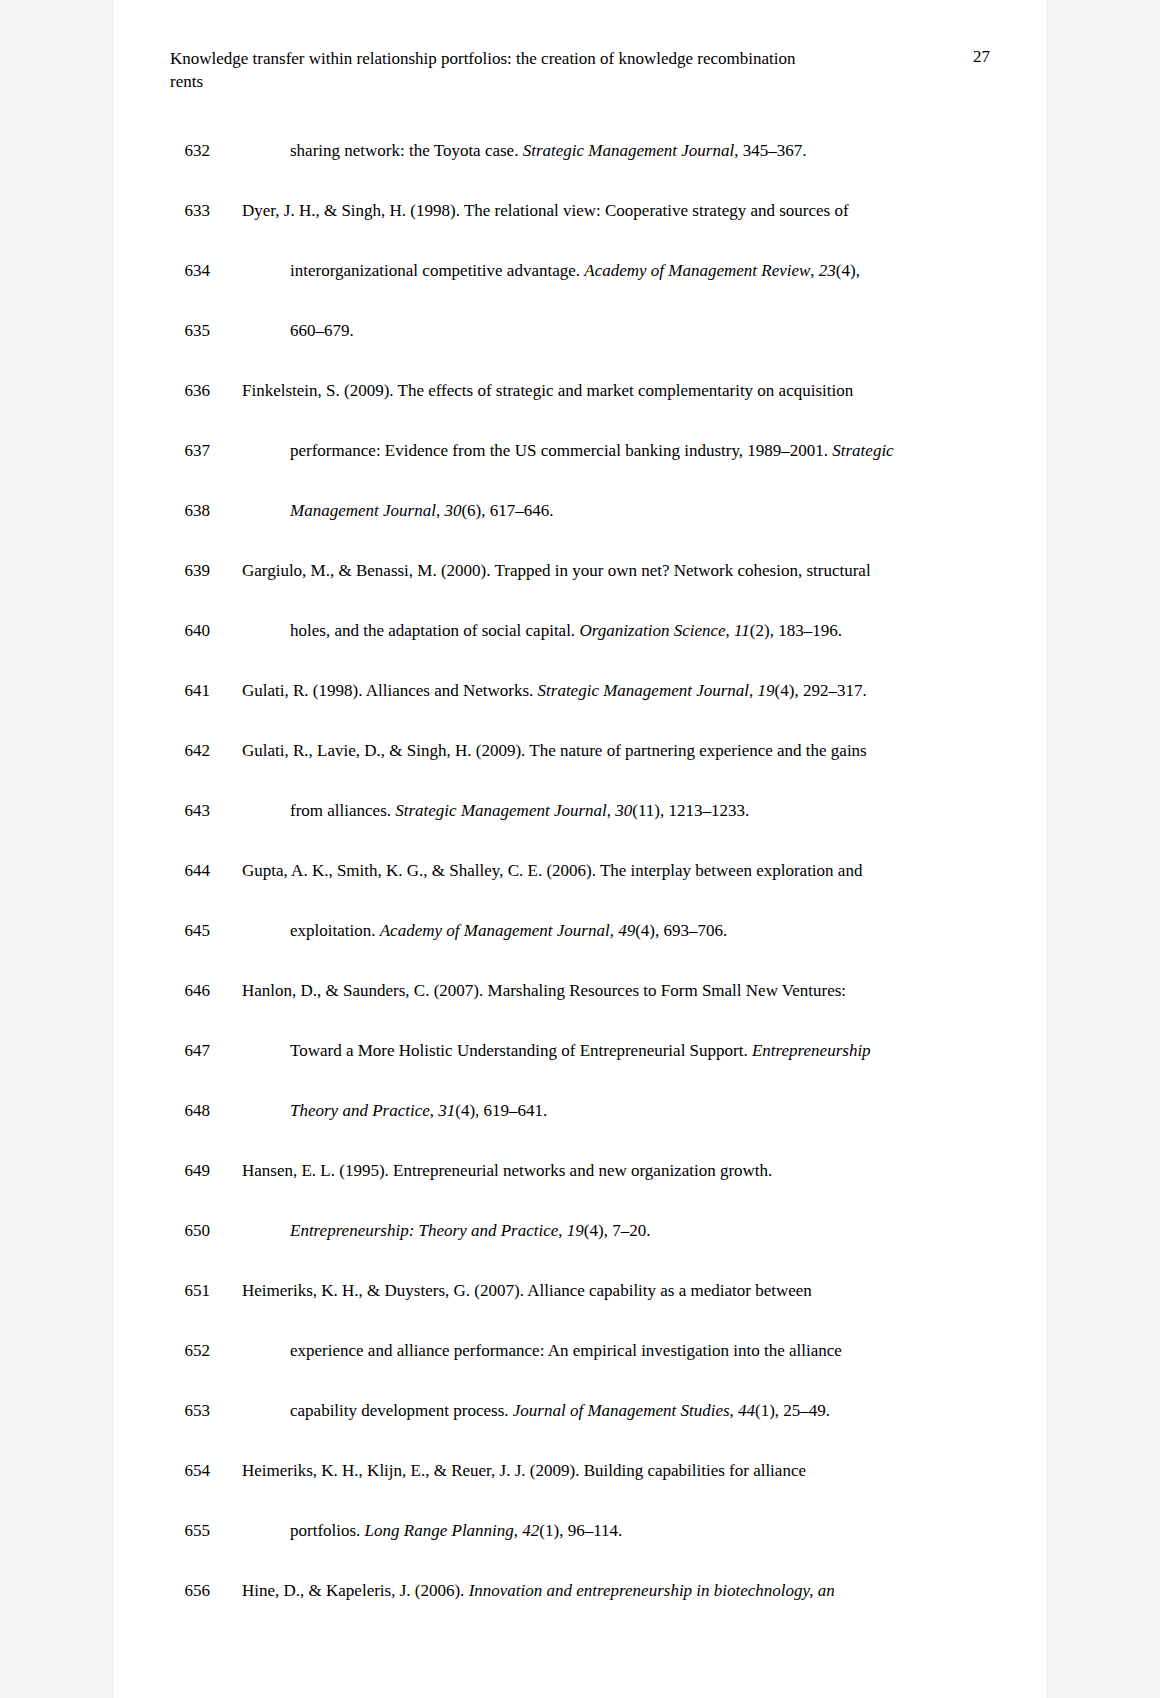Knowledge transfer within relationship portfolios: the creation of knowledge recombination rents
27
632 sharing network: the Toyota case. Strategic Management Journal, 345–367.
633 Dyer, J. H., & Singh, H. (1998). The relational view: Cooperative strategy and sources of
634 interorganizational competitive advantage. Academy of Management Review, 23(4),
635 660–679.
636 Finkelstein, S. (2009). The effects of strategic and market complementarity on acquisition
637 performance: Evidence from the US commercial banking industry, 1989–2001. Strategic
638 Management Journal, 30(6), 617–646.
639 Gargiulo, M., & Benassi, M. (2000). Trapped in your own net? Network cohesion, structural
640 holes, and the adaptation of social capital. Organization Science, 11(2), 183–196.
641 Gulati, R. (1998). Alliances and Networks. Strategic Management Journal, 19(4), 292–317.
642 Gulati, R., Lavie, D., & Singh, H. (2009). The nature of partnering experience and the gains
643 from alliances. Strategic Management Journal, 30(11), 1213–1233.
644 Gupta, A. K., Smith, K. G., & Shalley, C. E. (2006). The interplay between exploration and
645 exploitation. Academy of Management Journal, 49(4), 693–706.
646 Hanlon, D., & Saunders, C. (2007). Marshaling Resources to Form Small New Ventures:
647 Toward a More Holistic Understanding of Entrepreneurial Support. Entrepreneurship
648 Theory and Practice, 31(4), 619–641.
649 Hansen, E. L. (1995). Entrepreneurial networks and new organization growth.
650 Entrepreneurship: Theory and Practice, 19(4), 7–20.
651 Heimeriks, K. H., & Duysters, G. (2007). Alliance capability as a mediator between
652 experience and alliance performance: An empirical investigation into the alliance
653 capability development process. Journal of Management Studies, 44(1), 25–49.
654 Heimeriks, K. H., Klijn, E., & Reuer, J. J. (2009). Building capabilities for alliance
655 portfolios. Long Range Planning, 42(1), 96–114.
656 Hine, D., & Kapeleris, J. (2006). Innovation and entrepreneurship in biotechnology, an